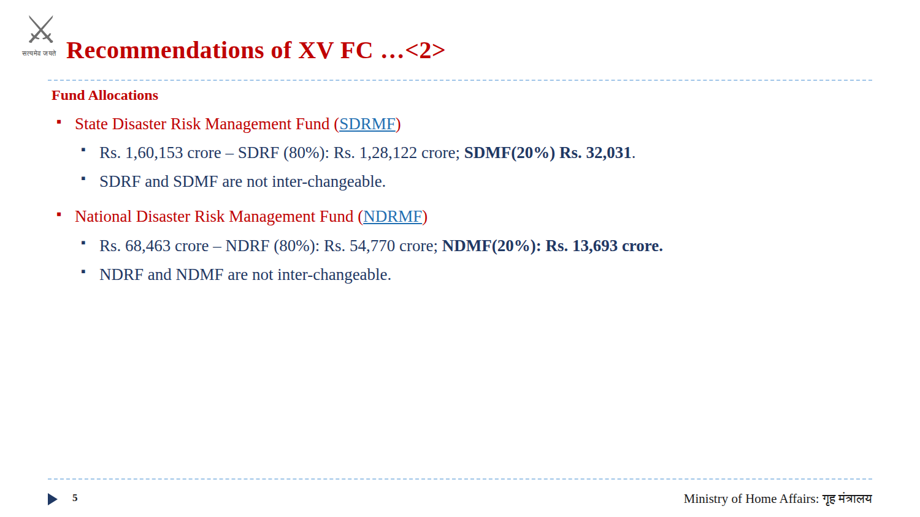⚔ सत्यमेव जयते
Recommendations of XV FC …<2>
Fund Allocations
State Disaster Risk Management Fund (SDRMF)
Rs. 1,60,153 crore – SDRF (80%): Rs. 1,28,122 crore; SDMF(20%) Rs. 32,031.
SDRF and SDMF are not inter-changeable.
National Disaster Risk Management Fund (NDRMF)
Rs. 68,463 crore – NDRF (80%): Rs. 54,770 crore; NDMF(20%): Rs. 13,693 crore.
NDRF and NDMF are not inter-changeable.
5
Ministry of Home Affairs: गृह मंत्रालय